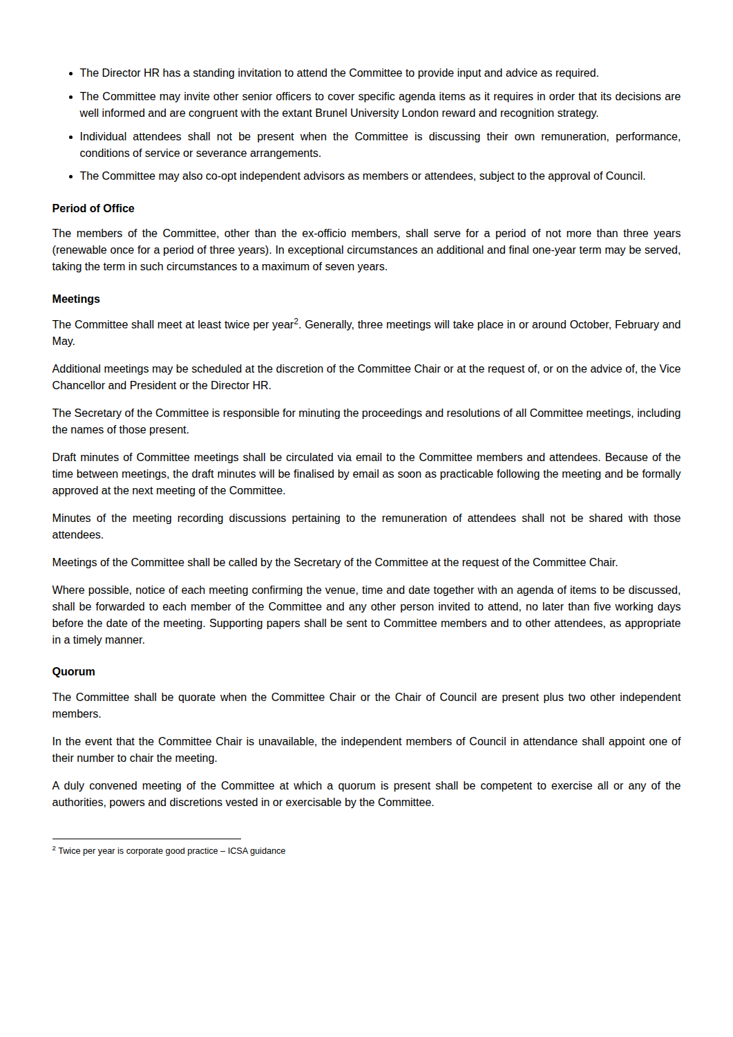The Director HR has a standing invitation to attend the Committee to provide input and advice as required.
The Committee may invite other senior officers to cover specific agenda items as it requires in order that its decisions are well informed and are congruent with the extant Brunel University London reward and recognition strategy.
Individual attendees shall not be present when the Committee is discussing their own remuneration, performance, conditions of service or severance arrangements.
The Committee may also co-opt independent advisors as members or attendees, subject to the approval of Council.
Period of Office
The members of the Committee, other than the ex-officio members, shall serve for a period of not more than three years (renewable once for a period of three years). In exceptional circumstances an additional and final one-year term may be served, taking the term in such circumstances to a maximum of seven years.
Meetings
The Committee shall meet at least twice per year2. Generally, three meetings will take place in or around October, February and May.
Additional meetings may be scheduled at the discretion of the Committee Chair or at the request of, or on the advice of, the Vice Chancellor and President or the Director HR.
The Secretary of the Committee is responsible for minuting the proceedings and resolutions of all Committee meetings, including the names of those present.
Draft minutes of Committee meetings shall be circulated via email to the Committee members and attendees. Because of the time between meetings, the draft minutes will be finalised by email as soon as practicable following the meeting and be formally approved at the next meeting of the Committee.
Minutes of the meeting recording discussions pertaining to the remuneration of attendees shall not be shared with those attendees.
Meetings of the Committee shall be called by the Secretary of the Committee at the request of the Committee Chair.
Where possible, notice of each meeting confirming the venue, time and date together with an agenda of items to be discussed, shall be forwarded to each member of the Committee and any other person invited to attend, no later than five working days before the date of the meeting. Supporting papers shall be sent to Committee members and to other attendees, as appropriate in a timely manner.
Quorum
The Committee shall be quorate when the Committee Chair or the Chair of Council are present plus two other independent members.
In the event that the Committee Chair is unavailable, the independent members of Council in attendance shall appoint one of their number to chair the meeting.
A duly convened meeting of the Committee at which a quorum is present shall be competent to exercise all or any of the authorities, powers and discretions vested in or exercisable by the Committee.
2 Twice per year is corporate good practice – ICSA guidance